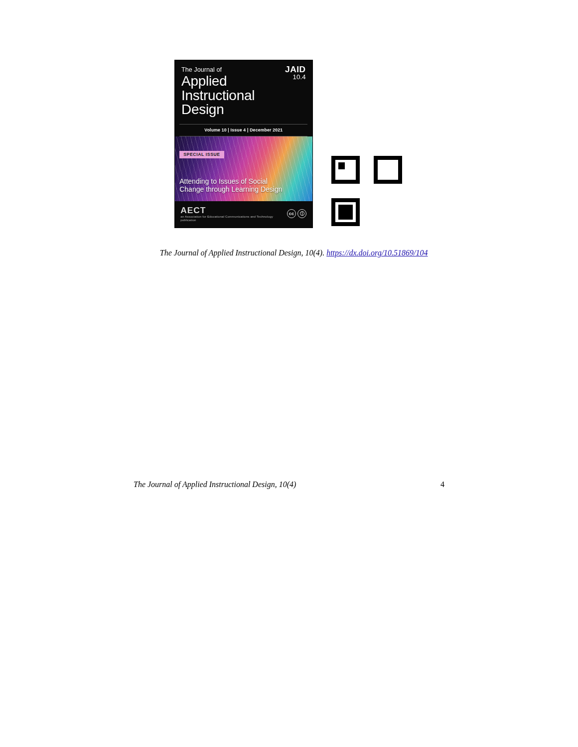JAID
10.4
The Journal of Applied Instructional Design
Volume 10 | Issue 4 | December 2021
SPECIAL ISSUE
Attending to Issues of Social
Change through Learning Design
AECT
an Association for Educational Communications and Technology publication
ccⓘ
The Journal of Applied Instructional Design, 10(4). https://dx.doi.org/10.51869/104
The Journal of Applied Instructional Design, 10(4) 4